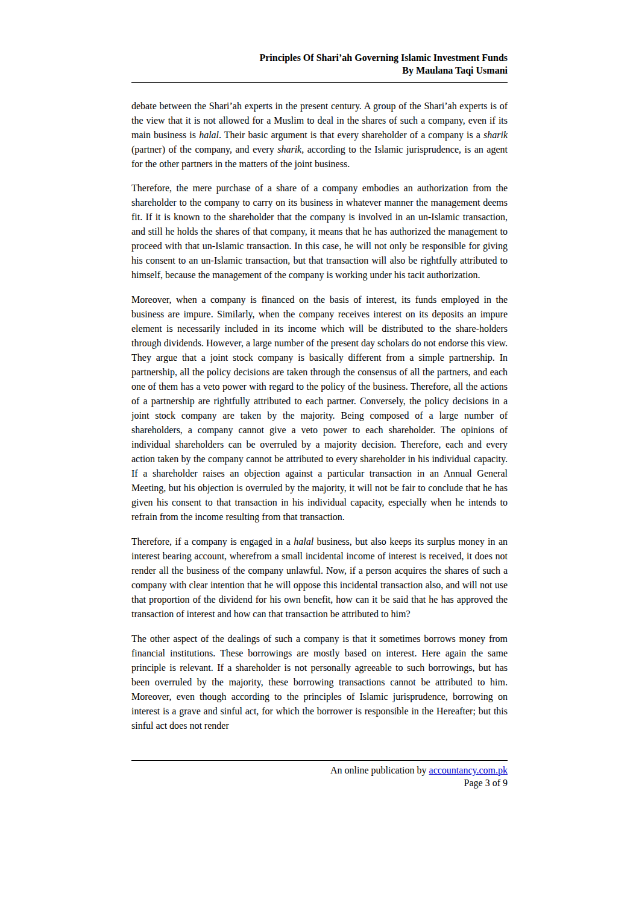Principles Of Shari’ah Governing Islamic Investment Funds By Maulana Taqi Usmani
debate between the Shari’ah experts in the present century. A group of the Shari’ah experts is of the view that it is not allowed for a Muslim to deal in the shares of such a company, even if its main business is halal. Their basic argument is that every shareholder of a company is a sharik (partner) of the company, and every sharik, according to the Islamic jurisprudence, is an agent for the other partners in the matters of the joint business.
Therefore, the mere purchase of a share of a company embodies an authorization from the shareholder to the company to carry on its business in whatever manner the management deems fit. If it is known to the shareholder that the company is involved in an un-Islamic transaction, and still he holds the shares of that company, it means that he has authorized the management to proceed with that un-Islamic transaction. In this case, he will not only be responsible for giving his consent to an un-Islamic transaction, but that transaction will also be rightfully attributed to himself, because the management of the company is working under his tacit authorization.
Moreover, when a company is financed on the basis of interest, its funds employed in the business are impure. Similarly, when the company receives interest on its deposits an impure element is necessarily included in its income which will be distributed to the share-holders through dividends. However, a large number of the present day scholars do not endorse this view. They argue that a joint stock company is basically different from a simple partnership. In partnership, all the policy decisions are taken through the consensus of all the partners, and each one of them has a veto power with regard to the policy of the business. Therefore, all the actions of a partnership are rightfully attributed to each partner. Conversely, the policy decisions in a joint stock company are taken by the majority. Being composed of a large number of shareholders, a company cannot give a veto power to each shareholder. The opinions of individual shareholders can be overruled by a majority decision. Therefore, each and every action taken by the company cannot be attributed to every shareholder in his individual capacity. If a shareholder raises an objection against a particular transaction in an Annual General Meeting, but his objection is overruled by the majority, it will not be fair to conclude that he has given his consent to that transaction in his individual capacity, especially when he intends to refrain from the income resulting from that transaction.
Therefore, if a company is engaged in a halal business, but also keeps its surplus money in an interest bearing account, wherefrom a small incidental income of interest is received, it does not render all the business of the company unlawful. Now, if a person acquires the shares of such a company with clear intention that he will oppose this incidental transaction also, and will not use that proportion of the dividend for his own benefit, how can it be said that he has approved the transaction of interest and how can that transaction be attributed to him?
The other aspect of the dealings of such a company is that it sometimes borrows money from financial institutions. These borrowings are mostly based on interest. Here again the same principle is relevant. If a shareholder is not personally agreeable to such borrowings, but has been overruled by the majority, these borrowing transactions cannot be attributed to him. Moreover, even though according to the principles of Islamic jurisprudence, borrowing on interest is a grave and sinful act, for which the borrower is responsible in the Hereafter; but this sinful act does not render
An online publication by accountancy.com.pk Page 3 of 9